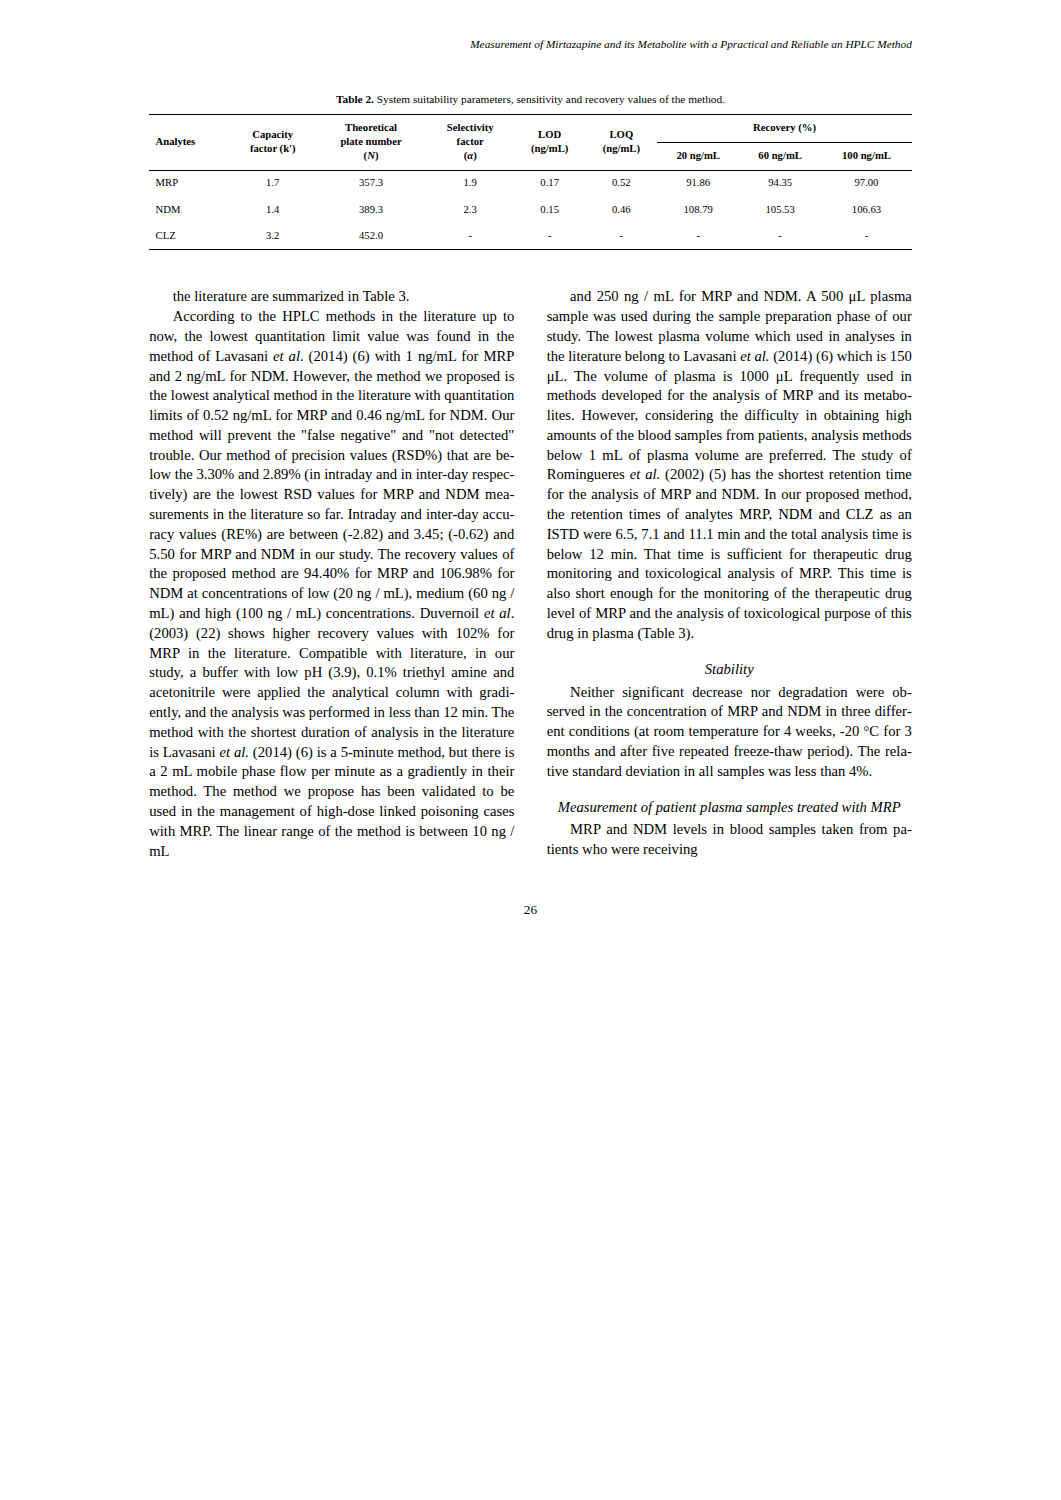Measurement of Mirtazapine and its Metabolite with a Ppractical and Reliable an HPLC Method
Table 2. System suitability parameters, sensitivity and recovery values of the method.
| Analytes | Capacity factor (k') | Theoretical plate number ( N ) | Selectivity factor ( α ) | LOD (ng/mL) | LOQ (ng/mL) | Recovery (%) |
| --- | --- | --- | --- | --- | --- | --- |
| 20 ng/mL | 60 ng/mL | 100 ng/mL |
| MRP | 1.7 | 357.3 | 1.9 | 0.17 | 0.52 | 91.86 | 94.35 | 97.00 |
| NDM | 1.4 | 389.3 | 2.3 | 0.15 | 0.46 | 108.79 | 105.53 | 106.63 |
| CLZ | 3.2 | 452.0 | - | - | - | - | - | - |
the literature are summarized in Table 3.
According to the HPLC methods in the literature up to now, the lowest quantitation limit value was found in the method of Lavasani et al. (2014) (6) with 1 ng/mL for MRP and 2 ng/mL for NDM. However, the method we proposed is the lowest analytical method in the literature with quantitation limits of 0.52 ng/mL for MRP and 0.46 ng/mL for NDM. Our method will prevent the "false negative" and "not detected" trouble. Our method of precision values (RSD%) that are below the 3.30% and 2.89% (in intraday and in inter-day respectively) are the lowest RSD values for MRP and NDM measurements in the literature so far. Intraday and inter-day accuracy values (RE%) are between (-2.82) and 3.45; (-0.62) and 5.50 for MRP and NDM in our study. The recovery values of the proposed method are 94.40% for MRP and 106.98% for NDM at concentrations of low (20 ng / mL), medium (60 ng / mL) and high (100 ng / mL) concentrations. Duvernoil et al. (2003) (22) shows higher recovery values with 102% for MRP in the literature. Compatible with literature, in our study, a buffer with low pH (3.9), 0.1% triethyl amine and acetonitrile were applied the analytical column with gradiently, and the analysis was performed in less than 12 min. The method with the shortest duration of analysis in the literature is Lavasani et al. (2014) (6) is a 5-minute method, but there is a 2 mL mobile phase flow per minute as a gradiently in their method. The method we propose has been validated to be used in the management of high-dose linked poisoning cases with MRP. The linear range of the method is between 10 ng / mL
and 250 ng / mL for MRP and NDM. A 500 μL plasma sample was used during the sample preparation phase of our study. The lowest plasma volume which used in analyses in the literature belong to Lavasani et al. (2014) (6) which is 150 μL. The volume of plasma is 1000 μL frequently used in methods developed for the analysis of MRP and its metabolites. However, considering the difficulty in obtaining high amounts of the blood samples from patients, analysis methods below 1 mL of plasma volume are preferred. The study of Romingueres et al. (2002) (5) has the shortest retention time for the analysis of MRP and NDM. In our proposed method, the retention times of analytes MRP, NDM and CLZ as an ISTD were 6.5, 7.1 and 11.1 min and the total analysis time is below 12 min. That time is sufficient for therapeutic drug monitoring and toxicological analysis of MRP. This time is also short enough for the monitoring of the therapeutic drug level of MRP and the analysis of toxicological purpose of this drug in plasma (Table 3).
Stability
Neither significant decrease nor degradation were observed in the concentration of MRP and NDM in three different conditions (at room temperature for 4 weeks, -20 °C for 3 months and after five repeated freeze-thaw period). The relative standard deviation in all samples was less than 4%.
Measurement of patient plasma samples treated with MRP
MRP and NDM levels in blood samples taken from patients who were receiving
26